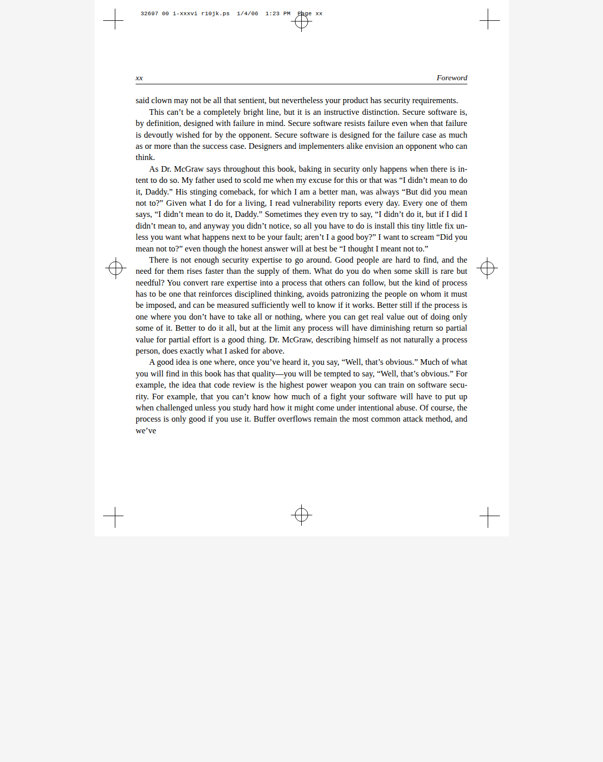32697 00 i-xxxvi r10jk.ps 1/4/06 1:23 PM Page xx
xx Foreword
said clown may not be all that sentient, but nevertheless your product has security requirements.
This can’t be a completely bright line, but it is an instructive distinction. Secure software is, by definition, designed with failure in mind. Secure software resists failure even when that failure is devoutly wished for by the opponent. Secure software is designed for the failure case as much as or more than the success case. Designers and implementers alike envision an opponent who can think.
As Dr. McGraw says throughout this book, baking in security only happens when there is intent to do so. My father used to scold me when my excuse for this or that was “I didn’t mean to do it, Daddy.” His stinging comeback, for which I am a better man, was always “But did you mean not to?” Given what I do for a living, I read vulnerability reports every day. Every one of them says, “I didn’t mean to do it, Daddy.” Sometimes they even try to say, “I didn’t do it, but if I did I didn’t mean to, and anyway you didn’t notice, so all you have to do is install this tiny little fix unless you want what happens next to be your fault; aren’t I a good boy?” I want to scream “Did you mean not to?” even though the honest answer will at best be “I thought I meant not to.”
There is not enough security expertise to go around. Good people are hard to find, and the need for them rises faster than the supply of them. What do you do when some skill is rare but needful? You convert rare expertise into a process that others can follow, but the kind of process has to be one that reinforces disciplined thinking, avoids patronizing the people on whom it must be imposed, and can be measured sufficiently well to know if it works. Better still if the process is one where you don’t have to take all or nothing, where you can get real value out of doing only some of it. Better to do it all, but at the limit any process will have diminishing return so partial value for partial effort is a good thing. Dr. McGraw, describing himself as not naturally a process person, does exactly what I asked for above.
A good idea is one where, once you’ve heard it, you say, “Well, that’s obvious.” Much of what you will find in this book has that quality—you will be tempted to say, “Well, that’s obvious.” For example, the idea that code review is the highest power weapon you can train on software security. For example, that you can’t know how much of a fight your software will have to put up when challenged unless you study hard how it might come under intentional abuse. Of course, the process is only good if you use it. Buffer overflows remain the most common attack method, and we’ve